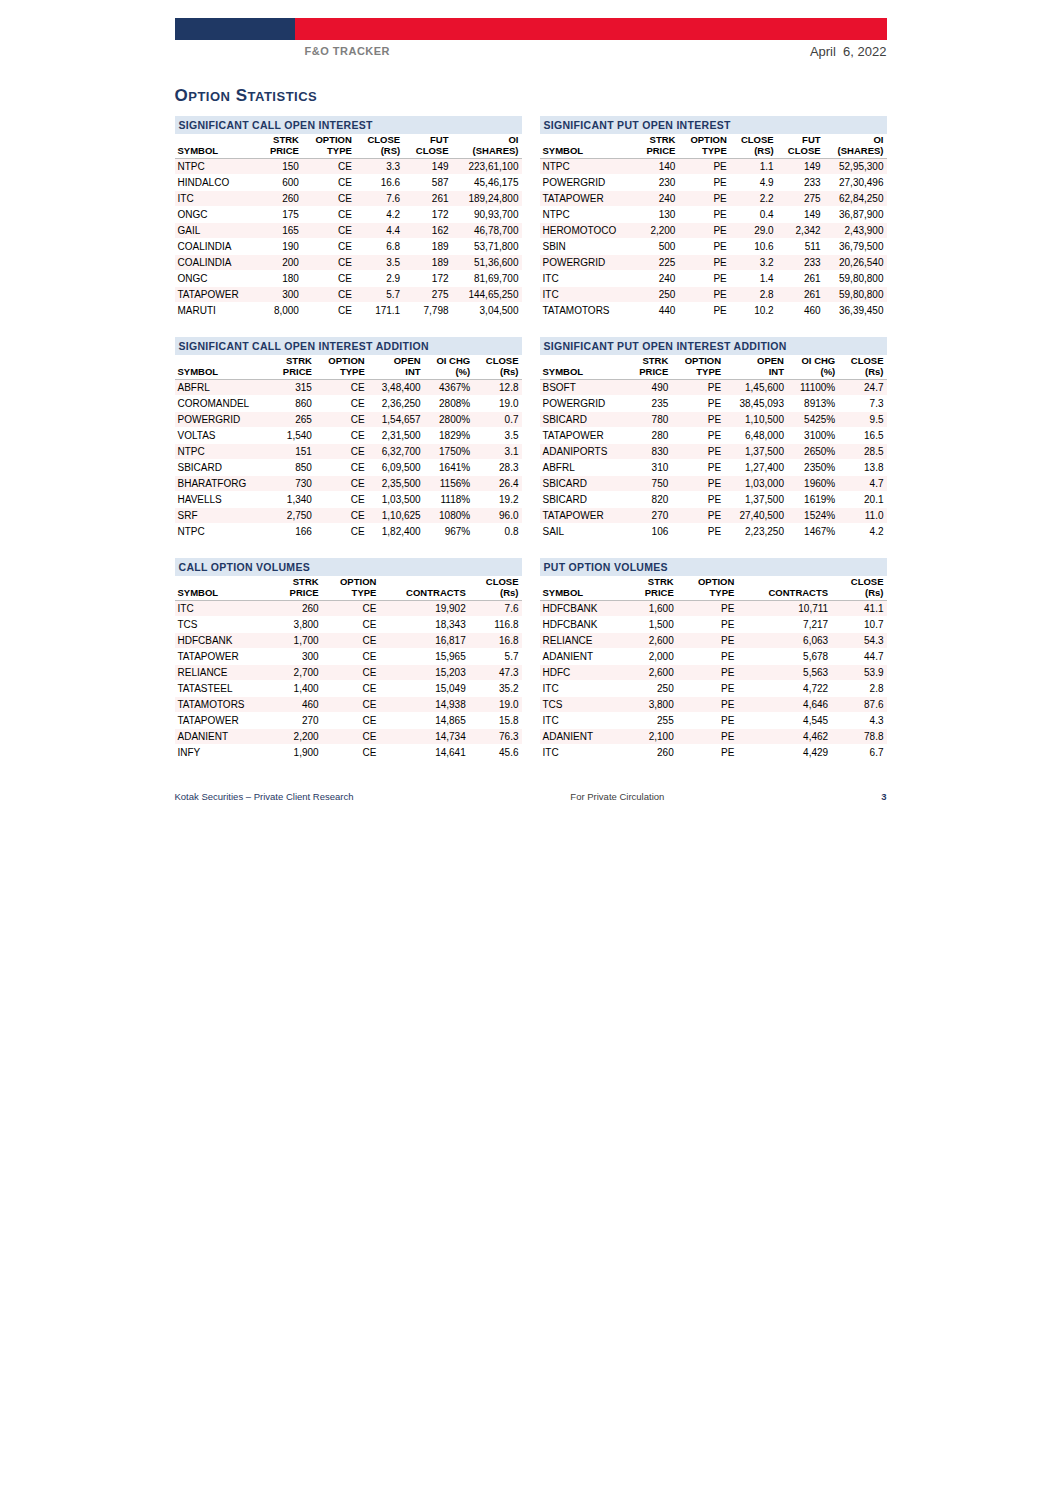F&O TRACKER
April 6, 2022
OPTION STATISTICS
SIGNIFICANT CALL OPEN INTEREST
| SYMBOL | STRK PRICE | OPTION TYPE | CLOSE (RS) | FUT CLOSE | OI (SHARES) |
| --- | --- | --- | --- | --- | --- |
| NTPC | 150 | CE | 3.3 | 149 | 223,61,100 |
| HINDALCO | 600 | CE | 16.6 | 587 | 45,46,175 |
| ITC | 260 | CE | 7.6 | 261 | 189,24,800 |
| ONGC | 175 | CE | 4.2 | 172 | 90,93,700 |
| GAIL | 165 | CE | 4.4 | 162 | 46,78,700 |
| COALINDIA | 190 | CE | 6.8 | 189 | 53,71,800 |
| COALINDIA | 200 | CE | 3.5 | 189 | 51,36,600 |
| ONGC | 180 | CE | 2.9 | 172 | 81,69,700 |
| TATAPOWER | 300 | CE | 5.7 | 275 | 144,65,250 |
| MARUTI | 8,000 | CE | 171.1 | 7,798 | 3,04,500 |
SIGNIFICANT PUT OPEN INTEREST
| SYMBOL | STRK PRICE | OPTION TYPE | CLOSE (RS) | FUT CLOSE | OI (SHARES) |
| --- | --- | --- | --- | --- | --- |
| NTPC | 140 | PE | 1.1 | 149 | 52,95,300 |
| POWERGRID | 230 | PE | 4.9 | 233 | 27,30,496 |
| TATAPOWER | 240 | PE | 2.2 | 275 | 62,84,250 |
| NTPC | 130 | PE | 0.4 | 149 | 36,87,900 |
| HEROMOTOCO | 2,200 | PE | 29.0 | 2,342 | 2,43,900 |
| SBIN | 500 | PE | 10.6 | 511 | 36,79,500 |
| POWERGRID | 225 | PE | 3.2 | 233 | 20,26,540 |
| ITC | 240 | PE | 1.4 | 261 | 59,80,800 |
| ITC | 250 | PE | 2.8 | 261 | 59,80,800 |
| TATAMOTORS | 440 | PE | 10.2 | 460 | 36,39,450 |
SIGNIFICANT CALL OPEN INTEREST ADDITION
| SYMBOL | STRK PRICE | OPTION TYPE | OPEN INT | OI CHG (%) | CLOSE (Rs) |
| --- | --- | --- | --- | --- | --- |
| ABFRL | 315 | CE | 3,48,400 | 4367% | 12.8 |
| COROMANDEL | 860 | CE | 2,36,250 | 2808% | 19.0 |
| POWERGRID | 265 | CE | 1,54,657 | 2800% | 0.7 |
| VOLTAS | 1,540 | CE | 2,31,500 | 1829% | 3.5 |
| NTPC | 151 | CE | 6,32,700 | 1750% | 3.1 |
| SBICARD | 850 | CE | 6,09,500 | 1641% | 28.3 |
| BHARATFORG | 730 | CE | 2,35,500 | 1156% | 26.4 |
| HAVELLS | 1,340 | CE | 1,03,500 | 1118% | 19.2 |
| SRF | 2,750 | CE | 1,10,625 | 1080% | 96.0 |
| NTPC | 166 | CE | 1,82,400 | 967% | 0.8 |
SIGNIFICANT PUT OPEN INTEREST ADDITION
| SYMBOL | STRK PRICE | OPTION TYPE | OPEN INT | OI CHG (%) | CLOSE (Rs) |
| --- | --- | --- | --- | --- | --- |
| BSOFT | 490 | PE | 1,45,600 | 11100% | 24.7 |
| POWERGRID | 235 | PE | 38,45,093 | 8913% | 7.3 |
| SBICARD | 780 | PE | 1,10,500 | 5425% | 9.5 |
| TATAPOWER | 280 | PE | 6,48,000 | 3100% | 16.5 |
| ADANIPORTS | 830 | PE | 1,37,500 | 2650% | 28.5 |
| ABFRL | 310 | PE | 1,27,400 | 2350% | 13.8 |
| SBICARD | 750 | PE | 1,03,000 | 1960% | 4.7 |
| SBICARD | 820 | PE | 1,37,500 | 1619% | 20.1 |
| TATAPOWER | 270 | PE | 27,40,500 | 1524% | 11.0 |
| SAIL | 106 | PE | 2,23,250 | 1467% | 4.2 |
CALL OPTION VOLUMES
| SYMBOL | STRK PRICE | OPTION TYPE | CONTRACTS | CLOSE (Rs) |
| --- | --- | --- | --- | --- |
| ITC | 260 | CE | 19,902 | 7.6 |
| TCS | 3,800 | CE | 18,343 | 116.8 |
| HDFCBANK | 1,700 | CE | 16,817 | 16.8 |
| TATAPOWER | 300 | CE | 15,965 | 5.7 |
| RELIANCE | 2,700 | CE | 15,203 | 47.3 |
| TATASTEEL | 1,400 | CE | 15,049 | 35.2 |
| TATAMOTORS | 460 | CE | 14,938 | 19.0 |
| TATAPOWER | 270 | CE | 14,865 | 15.8 |
| ADANIENT | 2,200 | CE | 14,734 | 76.3 |
| INFY | 1,900 | CE | 14,641 | 45.6 |
PUT OPTION VOLUMES
| SYMBOL | STRK PRICE | OPTION TYPE | CONTRACTS | CLOSE (Rs) |
| --- | --- | --- | --- | --- |
| HDFCBANK | 1,600 | PE | 10,711 | 41.1 |
| HDFCBANK | 1,500 | PE | 7,217 | 10.7 |
| RELIANCE | 2,600 | PE | 6,063 | 54.3 |
| ADANIENT | 2,000 | PE | 5,678 | 44.7 |
| HDFC | 2,600 | PE | 5,563 | 53.9 |
| ITC | 250 | PE | 4,722 | 2.8 |
| TCS | 3,800 | PE | 4,646 | 87.6 |
| ITC | 255 | PE | 4,545 | 4.3 |
| ADANIENT | 2,100 | PE | 4,462 | 78.8 |
| ITC | 260 | PE | 4,429 | 6.7 |
Kotak Securities – Private Client Research
For Private Circulation
3